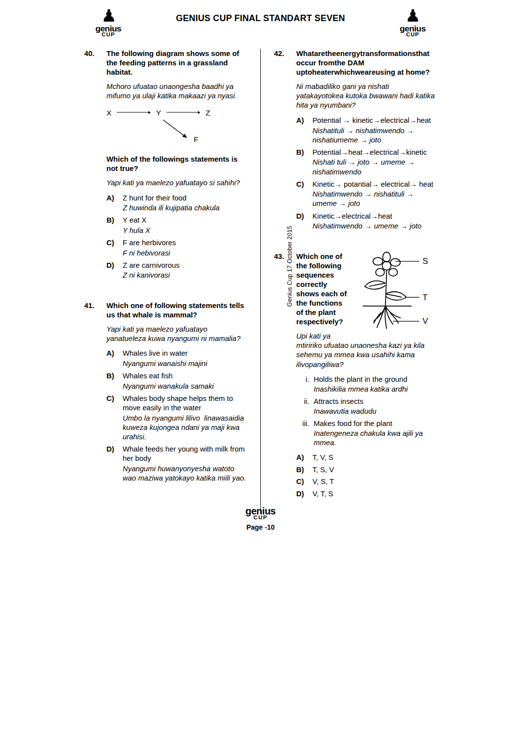♟
geniusCUP
GENIUS CUP FINAL STANDART SEVEN
♟
geniusCUP
40.
The following diagram shows some of the feeding patterns in a grassland habitat.
Mchoro ufuatao unaongesha baadhi ya mifumo ya ulaji katika makaazi ya nyasi.
X Y Z
F
Which of the followings statements is not true?
Yapi kati ya maelezo yafuatayo si sahihi?
A) Z hunt for their foodZ huwinda ili kujipatia chakula
B) Y eat XY hula X
C) F are herbivoresF ni hebivorasi
D) Z are carnivorousZ ni kanivorasi
41.
Which one of following statements tells us that whale is mammal?
Yapi kati ya maelezo yafuatayo yanatueleza kuwa nyangumi ni mamalia?
A) Whales live in waterNyangumi wanaishi majini
B) Whales eat fishNyangumi wanakula samaki
C) Whales body shape helps them to move easily in the waterUmbo la nyangumi lilivo linawasaidia kuweza kujongea ndani ya maji kwa urahisi.
D) Whale feeds her young with milk from her bodyNyangumi huwanyonyesha watoto wao maziwa yatokayo katika miili yao.
Genius Cup 17 October 2015
42.
Whataretheenergytransformationsthat occur fromthe DAM uptoheaterwhichweareusing at home?
Ni mabadiliko gani ya nishati yatakayotokea kutoka bwawani hadi katika hita ya nyumbani?
A) Potential → kinetic→electrical→heatNishatituli → nishatimwendo → nishatiumeme → joto
B) Potential→heat→electrical→kineticNishati tuli → joto → umeme → nishatimwendo
C) Kinetic→ potantial→ electrical→ heatNishatimwendo → nishatituli → umeme → joto
D) Kinetic→electrical→heatNishatimwendo → umeme → joto
43.
S T V
Which one of the following sequences correctly shows each of the functions of the plant respectively?
Upi kati ya mtiririko ufuatao unaonesha kazi ya kila sehemu ya mmea kwa usahihi kama ilivopangiliwa?
i. Holds the plant in the groundInashikilia mmea katika ardhi
ii. Attracts insectsInawavutia wadudu
iii. Makes food for the plantInatengeneza chakula kwa ajili ya mmea.
A) T, V, S
B) T, S, V
C) V, S, T
D) V, T, S
geniusCUP
Page -10